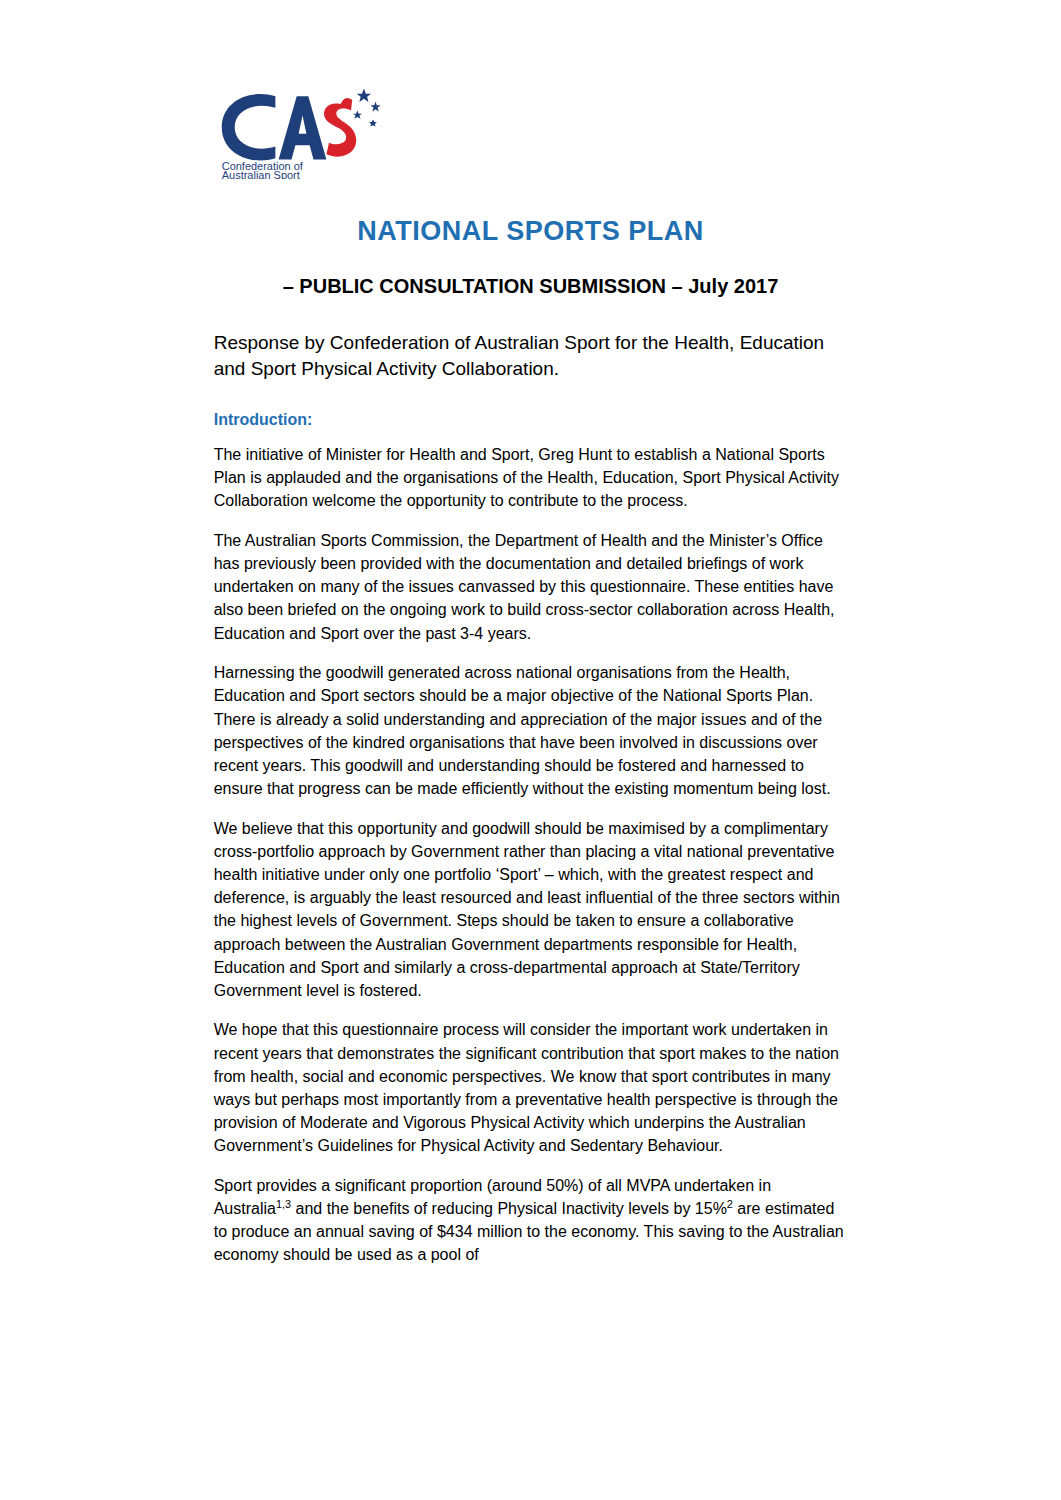Confederation of Australian Sport
NATIONAL SPORTS PLAN
– PUBLIC CONSULTATION SUBMISSION – July 2017
Response by Confederation of Australian Sport for the Health, Education and Sport Physical Activity Collaboration.
Introduction:
The initiative of Minister for Health and Sport, Greg Hunt to establish a National Sports Plan is applauded and the organisations of the Health, Education, Sport Physical Activity Collaboration welcome the opportunity to contribute to the process.
The Australian Sports Commission, the Department of Health and the Minister’s Office has previously been provided with the documentation and detailed briefings of work undertaken on many of the issues canvassed by this questionnaire. These entities have also been briefed on the ongoing work to build cross-sector collaboration across Health, Education and Sport over the past 3-4 years.
Harnessing the goodwill generated across national organisations from the Health, Education and Sport sectors should be a major objective of the National Sports Plan. There is already a solid understanding and appreciation of the major issues and of the perspectives of the kindred organisations that have been involved in discussions over recent years. This goodwill and understanding should be fostered and harnessed to ensure that progress can be made efficiently without the existing momentum being lost.
We believe that this opportunity and goodwill should be maximised by a complimentary cross-portfolio approach by Government rather than placing a vital national preventative health initiative under only one portfolio ‘Sport’ – which, with the greatest respect and deference, is arguably the least resourced and least influential of the three sectors within the highest levels of Government. Steps should be taken to ensure a collaborative approach between the Australian Government departments responsible for Health, Education and Sport and similarly a cross-departmental approach at State/Territory Government level is fostered.
We hope that this questionnaire process will consider the important work undertaken in recent years that demonstrates the significant contribution that sport makes to the nation from health, social and economic perspectives. We know that sport contributes in many ways but perhaps most importantly from a preventative health perspective is through the provision of Moderate and Vigorous Physical Activity which underpins the Australian Government’s Guidelines for Physical Activity and Sedentary Behaviour.
Sport provides a significant proportion (around 50%) of all MVPA undertaken in Australia1,3 and the benefits of reducing Physical Inactivity levels by 15%2 are estimated to produce an annual saving of $434 million to the economy. This saving to the Australian economy should be used as a pool of